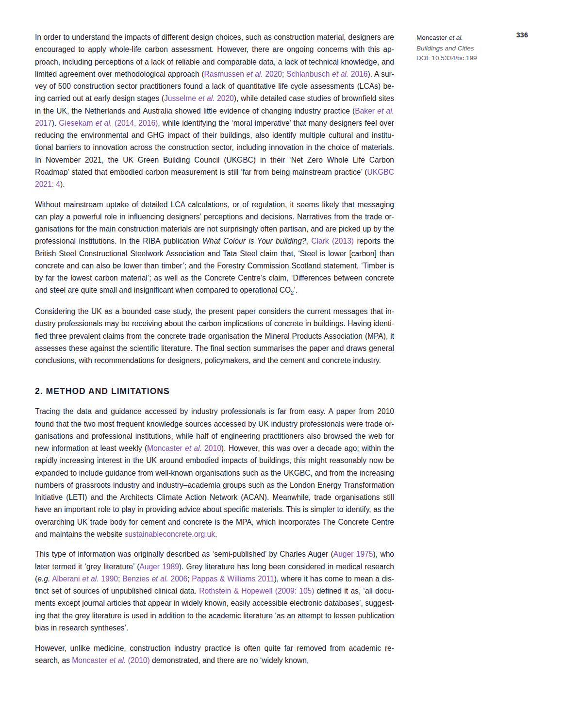336
Moncaster et al.
Buildings and Cities
DOI: 10.5334/bc.199
In order to understand the impacts of different design choices, such as construction material, designers are encouraged to apply whole-life carbon assessment. However, there are ongoing concerns with this approach, including perceptions of a lack of reliable and comparable data, a lack of technical knowledge, and limited agreement over methodological approach (Rasmussen et al. 2020; Schlanbusch et al. 2016). A survey of 500 construction sector practitioners found a lack of quantitative life cycle assessments (LCAs) being carried out at early design stages (Jusselme et al. 2020), while detailed case studies of brownfield sites in the UK, the Netherlands and Australia showed little evidence of changing industry practice (Baker et al. 2017). Giesekam et al. (2014, 2016), while identifying the ‘moral imperative’ that many designers feel over reducing the environmental and GHG impact of their buildings, also identify multiple cultural and institutional barriers to innovation across the construction sector, including innovation in the choice of materials. In November 2021, the UK Green Building Council (UKGBC) in their ‘Net Zero Whole Life Carbon Roadmap’ stated that embodied carbon measurement is still ‘far from being mainstream practice’ (UKGBC 2021: 4).
Without mainstream uptake of detailed LCA calculations, or of regulation, it seems likely that messaging can play a powerful role in influencing designers’ perceptions and decisions. Narratives from the trade organisations for the main construction materials are not surprisingly often partisan, and are picked up by the professional institutions. In the RIBA publication What Colour is Your building?, Clark (2013) reports the British Steel Constructional Steelwork Association and Tata Steel claim that, ‘Steel is lower [carbon] than concrete and can also be lower than timber’; and the Forestry Commission Scotland statement, ‘Timber is by far the lowest carbon material’; as well as the Concrete Centre’s claim, ‘Differences between concrete and steel are quite small and insignificant when compared to operational CO2’.
Considering the UK as a bounded case study, the present paper considers the current messages that industry professionals may be receiving about the carbon implications of concrete in buildings. Having identified three prevalent claims from the concrete trade organisation the Mineral Products Association (MPA), it assesses these against the scientific literature. The final section summarises the paper and draws general conclusions, with recommendations for designers, policymakers, and the cement and concrete industry.
2. Method and limitations
Tracing the data and guidance accessed by industry professionals is far from easy. A paper from 2010 found that the two most frequent knowledge sources accessed by UK industry professionals were trade organisations and professional institutions, while half of engineering practitioners also browsed the web for new information at least weekly (Moncaster et al. 2010). However, this was over a decade ago; within the rapidly increasing interest in the UK around embodied impacts of buildings, this might reasonably now be expanded to include guidance from well-known organisations such as the UKGBC, and from the increasing numbers of grassroots industry and industry–academia groups such as the London Energy Transformation Initiative (LETI) and the Architects Climate Action Network (ACAN). Meanwhile, trade organisations still have an important role to play in providing advice about specific materials. This is simpler to identify, as the overarching UK trade body for cement and concrete is the MPA, which incorporates The Concrete Centre and maintains the website sustainableconcrete.org.uk.
This type of information was originally described as ‘semi-published’ by Charles Auger (Auger 1975), who later termed it ‘grey literature’ (Auger 1989). Grey literature has long been considered in medical research (e.g. Alberani et al. 1990; Benzies et al. 2006; Pappas & Williams 2011), where it has come to mean a distinct set of sources of unpublished clinical data. Rothstein & Hopewell (2009: 105) defined it as, ‘all documents except journal articles that appear in widely known, easily accessible electronic databases’, suggesting that the grey literature is used in addition to the academic literature ‘as an attempt to lessen publication bias in research syntheses’.
However, unlike medicine, construction industry practice is often quite far removed from academic research, as Moncaster et al. (2010) demonstrated, and there are no ‘widely known,